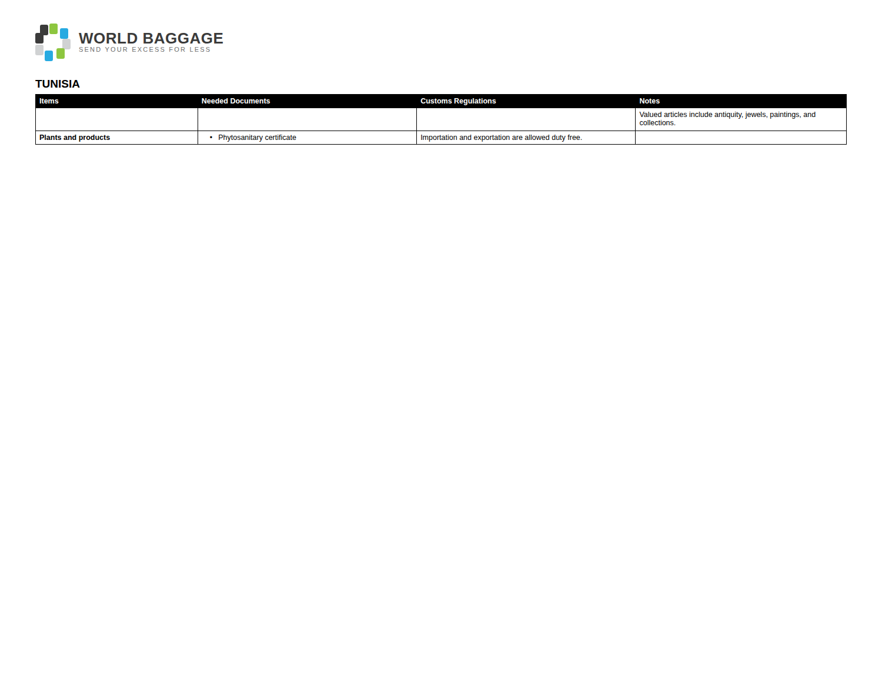WORLD BAGGAGE
SEND YOUR EXCESS FOR LESS
TUNISIA
| Items | Needed Documents | Customs Regulations | Notes |
| --- | --- | --- | --- |
| | | | Valued articles include antiquity, jewels, paintings, and collections. |
| Plants and products | Phytosanitary certificate | Importation and exportation are allowed duty free. | |